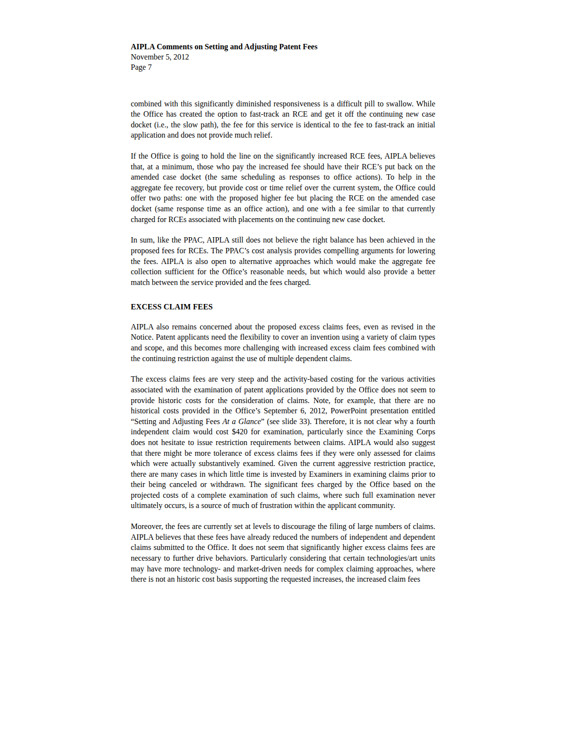AIPLA Comments on Setting and Adjusting Patent Fees
November 5, 2012
Page 7
combined with this significantly diminished responsiveness is a difficult pill to swallow. While the Office has created the option to fast-track an RCE and get it off the continuing new case docket (i.e., the slow path), the fee for this service is identical to the fee to fast-track an initial application and does not provide much relief.
If the Office is going to hold the line on the significantly increased RCE fees, AIPLA believes that, at a minimum, those who pay the increased fee should have their RCE’s put back on the amended case docket (the same scheduling as responses to office actions). To help in the aggregate fee recovery, but provide cost or time relief over the current system, the Office could offer two paths: one with the proposed higher fee but placing the RCE on the amended case docket (same response time as an office action), and one with a fee similar to that currently charged for RCEs associated with placements on the continuing new case docket.
In sum, like the PPAC, AIPLA still does not believe the right balance has been achieved in the proposed fees for RCEs. The PPAC’s cost analysis provides compelling arguments for lowering the fees. AIPLA is also open to alternative approaches which would make the aggregate fee collection sufficient for the Office’s reasonable needs, but which would also provide a better match between the service provided and the fees charged.
Excess Claim Fees
AIPLA also remains concerned about the proposed excess claims fees, even as revised in the Notice. Patent applicants need the flexibility to cover an invention using a variety of claim types and scope, and this becomes more challenging with increased excess claim fees combined with the continuing restriction against the use of multiple dependent claims.
The excess claims fees are very steep and the activity-based costing for the various activities associated with the examination of patent applications provided by the Office does not seem to provide historic costs for the consideration of claims. Note, for example, that there are no historical costs provided in the Office’s September 6, 2012, PowerPoint presentation entitled “Setting and Adjusting Fees At a Glance” (see slide 33). Therefore, it is not clear why a fourth independent claim would cost $420 for examination, particularly since the Examining Corps does not hesitate to issue restriction requirements between claims. AIPLA would also suggest that there might be more tolerance of excess claims fees if they were only assessed for claims which were actually substantively examined. Given the current aggressive restriction practice, there are many cases in which little time is invested by Examiners in examining claims prior to their being canceled or withdrawn. The significant fees charged by the Office based on the projected costs of a complete examination of such claims, where such full examination never ultimately occurs, is a source of much of frustration within the applicant community.
Moreover, the fees are currently set at levels to discourage the filing of large numbers of claims. AIPLA believes that these fees have already reduced the numbers of independent and dependent claims submitted to the Office. It does not seem that significantly higher excess claims fees are necessary to further drive behaviors. Particularly considering that certain technologies/art units may have more technology- and market-driven needs for complex claiming approaches, where there is not an historic cost basis supporting the requested increases, the increased claim fees